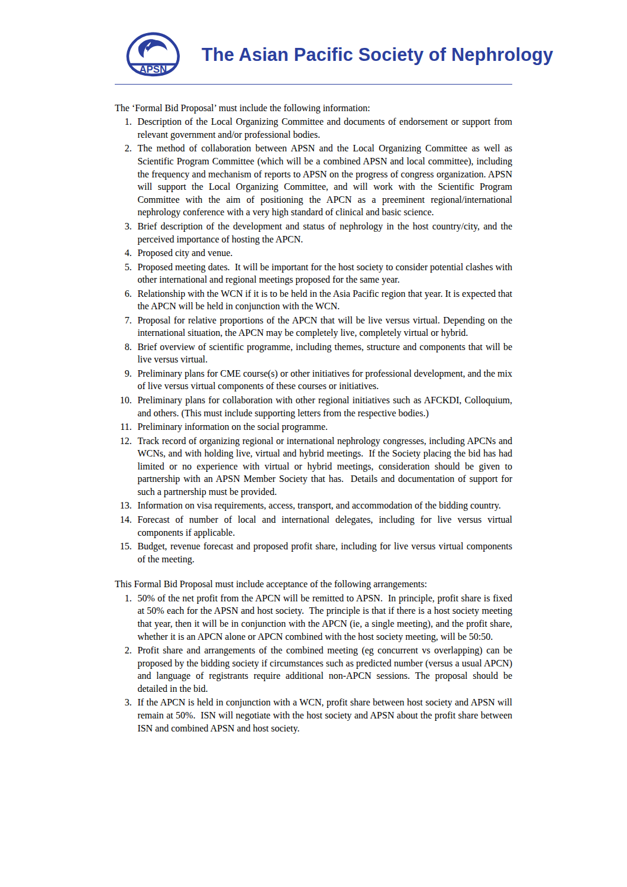APSN
The Asian Pacific Society of Nephrology
The ‘Formal Bid Proposal’ must include the following information:
Description of the Local Organizing Committee and documents of endorsement or support from relevant government and/or professional bodies.
The method of collaboration between APSN and the Local Organizing Committee as well as Scientific Program Committee (which will be a combined APSN and local committee), including the frequency and mechanism of reports to APSN on the progress of congress organization. APSN will support the Local Organizing Committee, and will work with the Scientific Program Committee with the aim of positioning the APCN as a preeminent regional/international nephrology conference with a very high standard of clinical and basic science.
Brief description of the development and status of nephrology in the host country/city, and the perceived importance of hosting the APCN.
Proposed city and venue.
Proposed meeting dates. It will be important for the host society to consider potential clashes with other international and regional meetings proposed for the same year.
Relationship with the WCN if it is to be held in the Asia Pacific region that year. It is expected that the APCN will be held in conjunction with the WCN.
Proposal for relative proportions of the APCN that will be live versus virtual. Depending on the international situation, the APCN may be completely live, completely virtual or hybrid.
Brief overview of scientific programme, including themes, structure and components that will be live versus virtual.
Preliminary plans for CME course(s) or other initiatives for professional development, and the mix of live versus virtual components of these courses or initiatives.
Preliminary plans for collaboration with other regional initiatives such as AFCKDI, Colloquium, and others. (This must include supporting letters from the respective bodies.)
Preliminary information on the social programme.
Track record of organizing regional or international nephrology congresses, including APCNs and WCNs, and with holding live, virtual and hybrid meetings. If the Society placing the bid has had limited or no experience with virtual or hybrid meetings, consideration should be given to partnership with an APSN Member Society that has. Details and documentation of support for such a partnership must be provided.
Information on visa requirements, access, transport, and accommodation of the bidding country.
Forecast of number of local and international delegates, including for live versus virtual components if applicable.
Budget, revenue forecast and proposed profit share, including for live versus virtual components of the meeting.
This Formal Bid Proposal must include acceptance of the following arrangements:
50% of the net profit from the APCN will be remitted to APSN. In principle, profit share is fixed at 50% each for the APSN and host society. The principle is that if there is a host society meeting that year, then it will be in conjunction with the APCN (ie, a single meeting), and the profit share, whether it is an APCN alone or APCN combined with the host society meeting, will be 50:50.
Profit share and arrangements of the combined meeting (eg concurrent vs overlapping) can be proposed by the bidding society if circumstances such as predicted number (versus a usual APCN) and language of registrants require additional non-APCN sessions. The proposal should be detailed in the bid.
If the APCN is held in conjunction with a WCN, profit share between host society and APSN will remain at 50%. ISN will negotiate with the host society and APSN about the profit share between ISN and combined APSN and host society.